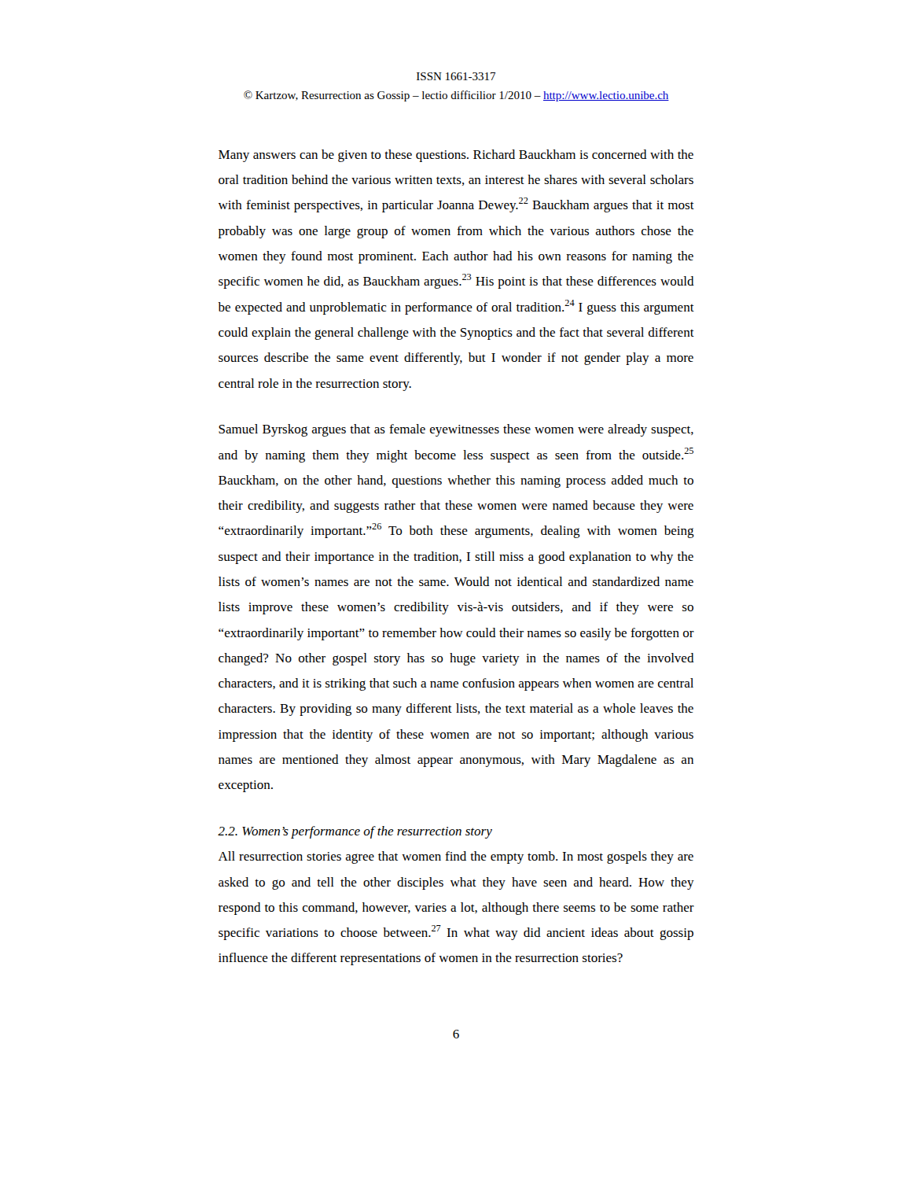ISSN 1661-3317
© Kartzow, Resurrection as Gossip – lectio difficilior 1/2010 – http://www.lectio.unibe.ch
Many answers can be given to these questions. Richard Bauckham is concerned with the oral tradition behind the various written texts, an interest he shares with several scholars with feminist perspectives, in particular Joanna Dewey.22 Bauckham argues that it most probably was one large group of women from which the various authors chose the women they found most prominent. Each author had his own reasons for naming the specific women he did, as Bauckham argues.23 His point is that these differences would be expected and unproblematic in performance of oral tradition.24 I guess this argument could explain the general challenge with the Synoptics and the fact that several different sources describe the same event differently, but I wonder if not gender play a more central role in the resurrection story.
Samuel Byrskog argues that as female eyewitnesses these women were already suspect, and by naming them they might become less suspect as seen from the outside.25 Bauckham, on the other hand, questions whether this naming process added much to their credibility, and suggests rather that these women were named because they were “extraordinarily important.”26 To both these arguments, dealing with women being suspect and their importance in the tradition, I still miss a good explanation to why the lists of women’s names are not the same. Would not identical and standardized name lists improve these women’s credibility vis-à-vis outsiders, and if they were so “extraordinarily important” to remember how could their names so easily be forgotten or changed? No other gospel story has so huge variety in the names of the involved characters, and it is striking that such a name confusion appears when women are central characters. By providing so many different lists, the text material as a whole leaves the impression that the identity of these women are not so important; although various names are mentioned they almost appear anonymous, with Mary Magdalene as an exception.
2.2. Women’s performance of the resurrection story
All resurrection stories agree that women find the empty tomb. In most gospels they are asked to go and tell the other disciples what they have seen and heard. How they respond to this command, however, varies a lot, although there seems to be some rather specific variations to choose between.27 In what way did ancient ideas about gossip influence the different representations of women in the resurrection stories?
6